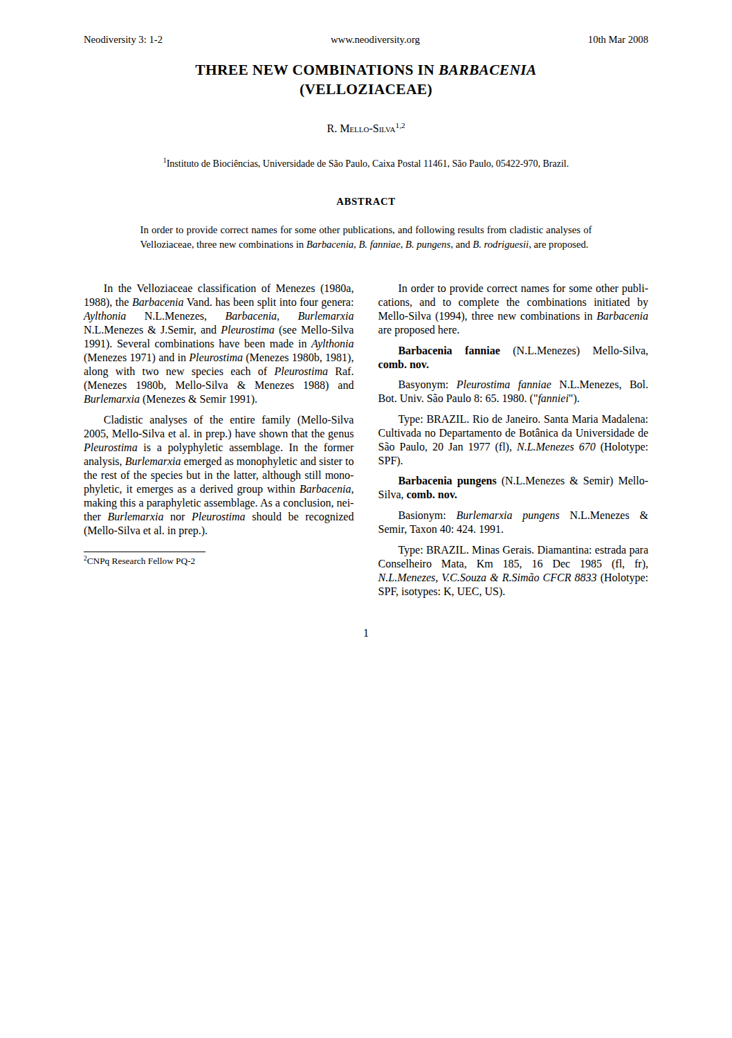Neodiversity 3: 1-2 www.neodiversity.org 10th Mar 2008
THREE NEW COMBINATIONS IN BARBACENIA
(VELLOZIACEAE)
R. Mello-Silva1,2
1Instituto de Biociências, Universidade de São Paulo, Caixa Postal 11461, São Paulo, 05422-970, Brazil.
ABSTRACT
In order to provide correct names for some other publications, and following results from cladistic analyses of Velloziaceae, three new combinations in Barbacenia, B. fanniae, B. pungens, and B. rodriguesii, are proposed.
In the Velloziaceae classification of Menezes (1980a, 1988), the Barbacenia Vand. has been split into four genera: Aylthonia N.L.Menezes, Barbacenia, Burlemarxia N.L.Menezes & J.Semir, and Pleurostima (see Mello-Silva 1991). Several combinations have been made in Aylthonia (Menezes 1971) and in Pleurostima (Menezes 1980b, 1981), along with two new species each of Pleurostima Raf. (Menezes 1980b, Mello-Silva & Menezes 1988) and Burlemarxia (Menezes & Semir 1991).
Cladistic analyses of the entire family (Mello-Silva 2005, Mello-Silva et al. in prep.) have shown that the genus Pleurostima is a polyphyletic assemblage. In the former analysis, Burlemarxia emerged as monophyletic and sister to the rest of the species but in the latter, although still monophyletic, it emerges as a derived group within Barbacenia, making this a paraphyletic assemblage. As a conclusion, neither Burlemarxia nor Pleurostima should be recognized (Mello-Silva et al. in prep.).
2CNPq Research Fellow PQ-2
In order to provide correct names for some other publications, and to complete the combinations initiated by Mello-Silva (1994), three new combinations in Barbacenia are proposed here.
Barbacenia fanniae (N.L.Menezes) Mello-Silva, comb. nov.
Basyonym: Pleurostima fanniae N.L.Menezes, Bol. Bot. Univ. São Paulo 8: 65. 1980. ("fanniei").
Type: BRAZIL. Rio de Janeiro. Santa Maria Madalena: Cultivada no Departamento de Botânica da Universidade de São Paulo, 20 Jan 1977 (fl), N.L.Menezes 670 (Holotype: SPF).
Barbacenia pungens (N.L.Menezes & Semir) Mello-Silva, comb. nov.
Basionym: Burlemarxia pungens N.L.Menezes & Semir, Taxon 40: 424. 1991.
Type: BRAZIL. Minas Gerais. Diamantina: estrada para Conselheiro Mata, Km 185, 16 Dec 1985 (fl, fr), N.L.Menezes, V.C.Souza & R.Simão CFCR 8833 (Holotype: SPF, isotypes: K, UEC, US).
1